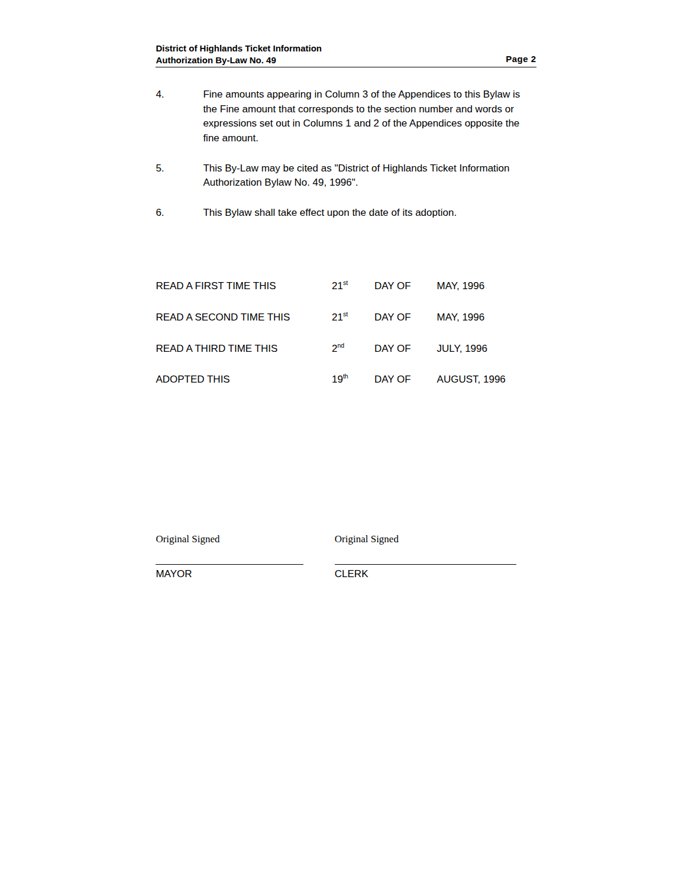District of Highlands Ticket Information
Authorization By-Law No. 49
Page 2
4. Fine amounts appearing in Column 3 of the Appendices to this Bylaw is the Fine amount that corresponds to the section number and words or expressions set out in Columns 1 and 2 of the Appendices opposite the fine amount.
5. This By-Law may be cited as "District of Highlands Ticket Information Authorization Bylaw No. 49, 1996".
6. This Bylaw shall take effect upon the date of its adoption.
| READ A FIRST TIME THIS | 21 st | DAY OF | MAY, 1996 |
| READ A SECOND TIME THIS | 21 st | DAY OF | MAY, 1996 |
| READ A THIRD TIME THIS | 2 nd | DAY OF | JULY, 1996 |
| ADOPTED THIS | 19 th | DAY OF | AUGUST, 1996 |
Original Signed
MAYOR
Original Signed
CLERK